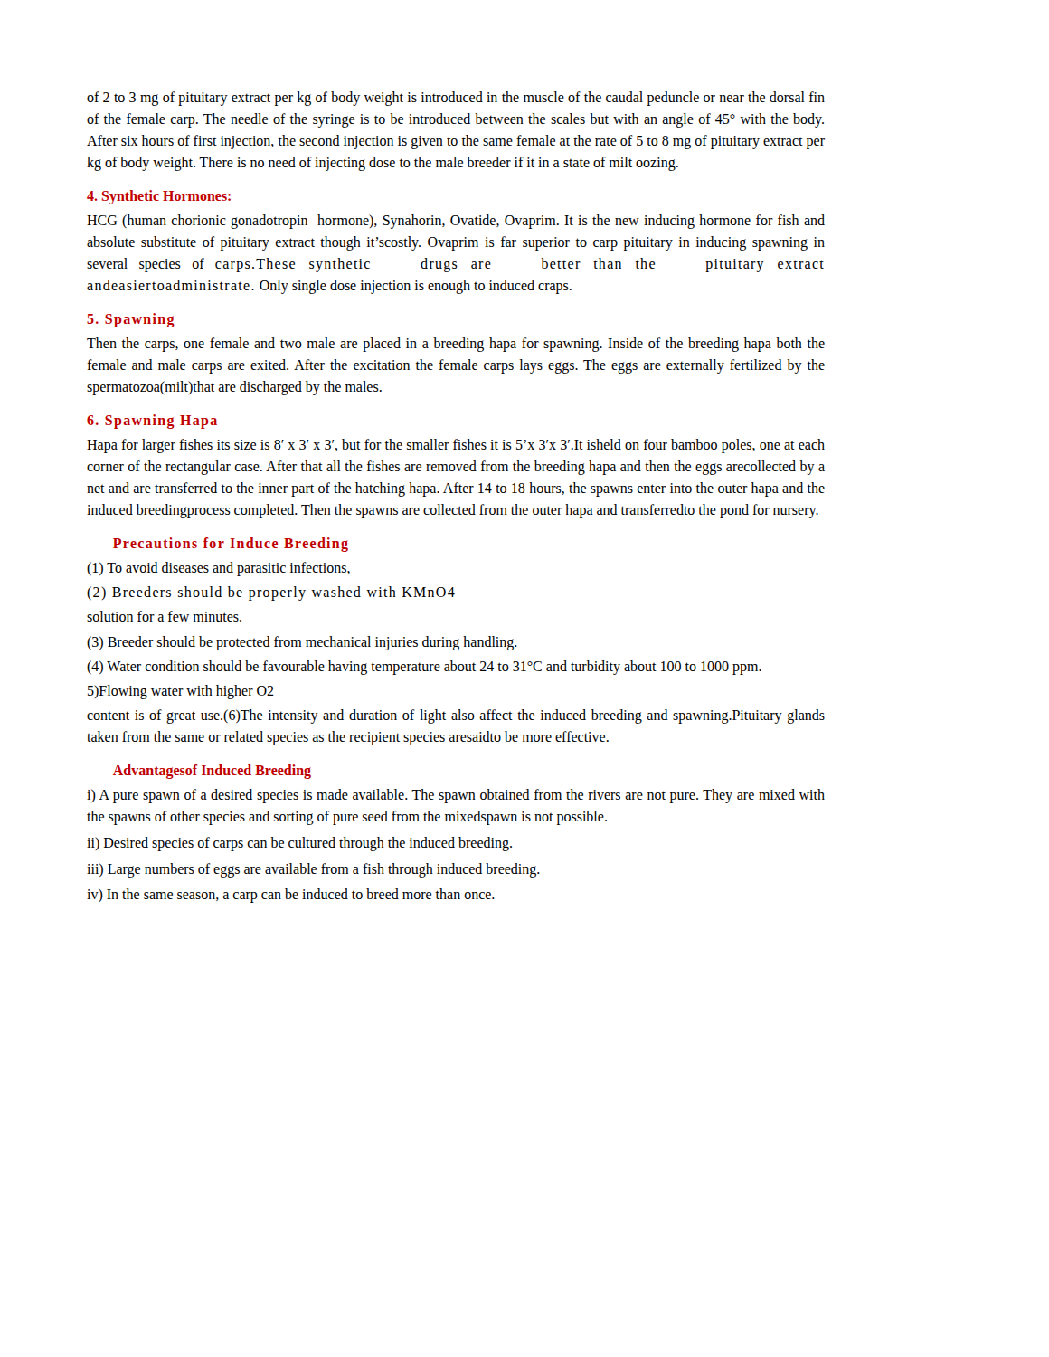of 2 to 3 mg of pituitary extract per kg of body weight is introduced in the muscle of the caudal peduncle or near the dorsal fin of the female carp. The needle of the syringe is to be introduced between the scales but with an angle of 45° with the body. After six hours of first injection, the second injection is given to the same female at the rate of 5 to 8 mg of pituitary extract per kg of body weight. There is no need of injecting dose to the male breeder if it in a state of milt oozing.
4. Synthetic Hormones:
HCG (human chorionic gonadotropin hormone), Synahorin, Ovatide, Ovaprim. It is the new inducing hormone for fish and absolute substitute of pituitary extract though it’scostly. Ovaprim is far superior to carp pituitary in inducing spawning in several species of carps.These synthetic drugs are better than the pituitary extract andeasiertoadministrate. Only single dose injection is enough to induced craps.
5. Spawning
Then the carps, one female and two male are placed in a breeding hapa for spawning. Inside of the breeding hapa both the female and male carps are exited. After the excitation the female carps lays eggs. The eggs are externally fertilized by the spermatozoa(milt)that are discharged by the males.
6. Spawning Hapa
Hapa for larger fishes its size is 8′ x 3′ x 3′, but for the smaller fishes it is 5’x 3′x 3′.It isheld on four bamboo poles, one at each corner of the rectangular case. After that all the fishes are removed from the breeding hapa and then the eggs arecollected by a net and are transferred to the inner part of the hatching hapa. After 14 to 18 hours, the spawns enter into the outer hapa and the induced breedingprocess completed. Then the spawns are collected from the outer hapa and transferredto the pond for nursery.
Precautions for Induce Breeding
(1) To avoid diseases and parasitic infections,
(2) Breeders should be properly washed with KMnO4
solution for a few minutes.
(3) Breeder should be protected from mechanical injuries during handling.
(4) Water condition should be favourable having temperature about 24 to 31°C and turbidity about 100 to 1000 ppm.
5)Flowing water with higher O2
content is of great use.(6)The intensity and duration of light also affect the induced breeding and spawning.Pituitary glands taken from the same or related species as the recipient species aresaidto be more effective.
Advantagesof Induced Breeding
i) A pure spawn of a desired species is made available. The spawn obtained from the rivers are not pure. They are mixed with the spawns of other species and sorting of pure seed from the mixedspawn is not possible.
ii) Desired species of carps can be cultured through the induced breeding.
iii) Large numbers of eggs are available from a fish through induced breeding.
iv) In the same season, a carp can be induced to breed more than once.